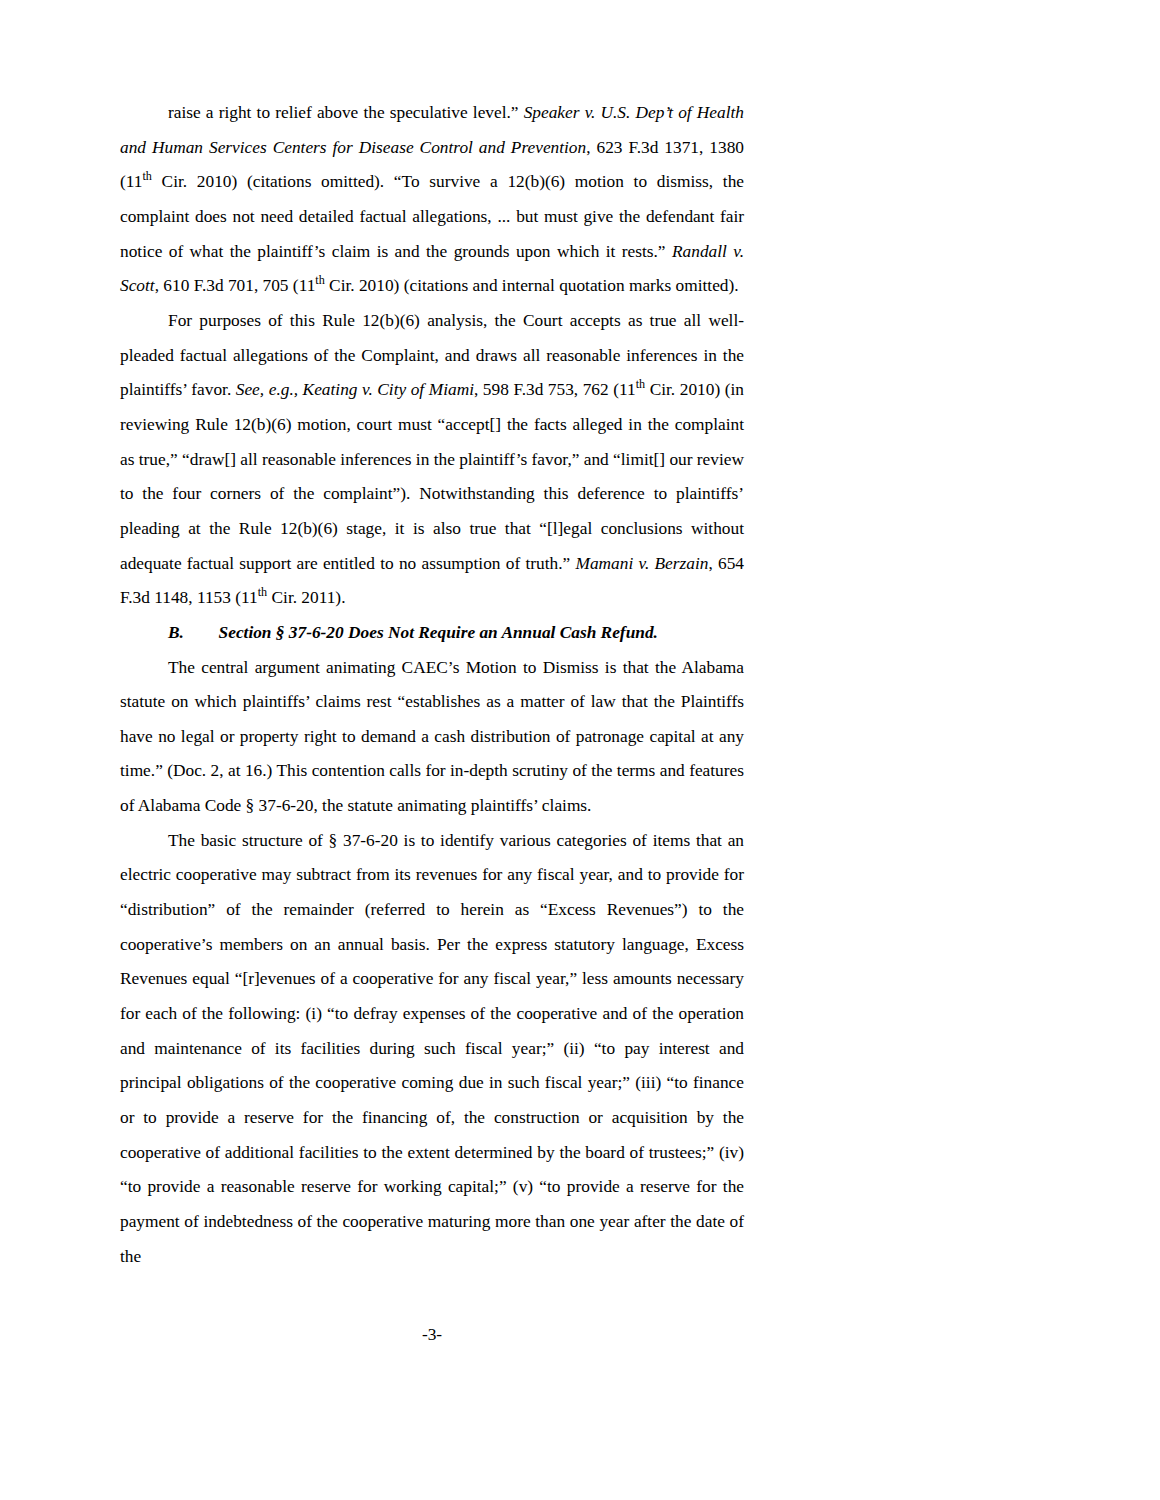raise a right to relief above the speculative level.” Speaker v. U.S. Dep’t of Health and Human Services Centers for Disease Control and Prevention, 623 F.3d 1371, 1380 (11th Cir. 2010) (citations omitted). “To survive a 12(b)(6) motion to dismiss, the complaint does not need detailed factual allegations, ... but must give the defendant fair notice of what the plaintiff’s claim is and the grounds upon which it rests.” Randall v. Scott, 610 F.3d 701, 705 (11th Cir. 2010) (citations and internal quotation marks omitted).
For purposes of this Rule 12(b)(6) analysis, the Court accepts as true all well-pleaded factual allegations of the Complaint, and draws all reasonable inferences in the plaintiffs’ favor. See, e.g., Keating v. City of Miami, 598 F.3d 753, 762 (11th Cir. 2010) (in reviewing Rule 12(b)(6) motion, court must “accept[] the facts alleged in the complaint as true,” “draw[] all reasonable inferences in the plaintiff’s favor,” and “limit[] our review to the four corners of the complaint”). Notwithstanding this deference to plaintiffs’ pleading at the Rule 12(b)(6) stage, it is also true that “[l]egal conclusions without adequate factual support are entitled to no assumption of truth.” Mamani v. Berzain, 654 F.3d 1148, 1153 (11th Cir. 2011).
B.  Section § 37-6-20 Does Not Require an Annual Cash Refund.
The central argument animating CAEC’s Motion to Dismiss is that the Alabama statute on which plaintiffs’ claims rest “establishes as a matter of law that the Plaintiffs have no legal or property right to demand a cash distribution of patronage capital at any time.” (Doc. 2, at 16.) This contention calls for in-depth scrutiny of the terms and features of Alabama Code § 37-6-20, the statute animating plaintiffs’ claims.
The basic structure of § 37-6-20 is to identify various categories of items that an electric cooperative may subtract from its revenues for any fiscal year, and to provide for “distribution” of the remainder (referred to herein as “Excess Revenues”) to the cooperative’s members on an annual basis. Per the express statutory language, Excess Revenues equal “[r]evenues of a cooperative for any fiscal year,” less amounts necessary for each of the following: (i) “to defray expenses of the cooperative and of the operation and maintenance of its facilities during such fiscal year;” (ii) “to pay interest and principal obligations of the cooperative coming due in such fiscal year;” (iii) “to finance or to provide a reserve for the financing of, the construction or acquisition by the cooperative of additional facilities to the extent determined by the board of trustees;” (iv) “to provide a reasonable reserve for working capital;” (v) “to provide a reserve for the payment of indebtedness of the cooperative maturing more than one year after the date of the
-3-